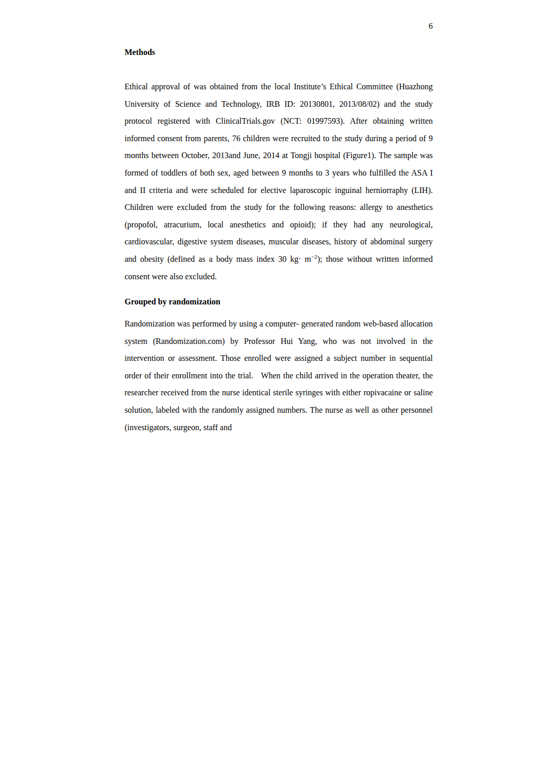6
Methods
Ethical approval of was obtained from the local Institute’s Ethical Committee (Huazhong University of Science and Technology, IRB ID: 20130801, 2013/08/02) and the study protocol registered with ClinicalTrials.gov (NCT: 01997593). After obtaining written informed consent from parents, 76 children were recruited to the study during a period of 9 months between October, 2013and June, 2014 at Tongji hospital (Figure1). The sample was formed of toddlers of both sex, aged between 9 months to 3 years who fulfilled the ASA I and II criteria and were scheduled for elective laparoscopic inguinal herniorraphy (LIH). Children were excluded from the study for the following reasons: allergy to anesthetics (propofol, atracurium, local anesthetics and opioid); if they had any neurological, cardiovascular, digestive system diseases, muscular diseases, history of abdominal surgery and obesity (defined as a body mass index 30 kg· m−2); those without written informed consent were also excluded.
Grouped by randomization
Randomization was performed by using a computer- generated random web-based allocation system (Randomization.com) by Professor Hui Yang, who was not involved in the intervention or assessment. Those enrolled were assigned a subject number in sequential order of their enrollment into the trial. When the child arrived in the operation theater, the researcher received from the nurse identical sterile syringes with either ropivacaine or saline solution, labeled with the randomly assigned numbers. The nurse as well as other personnel (investigators, surgeon, staff and